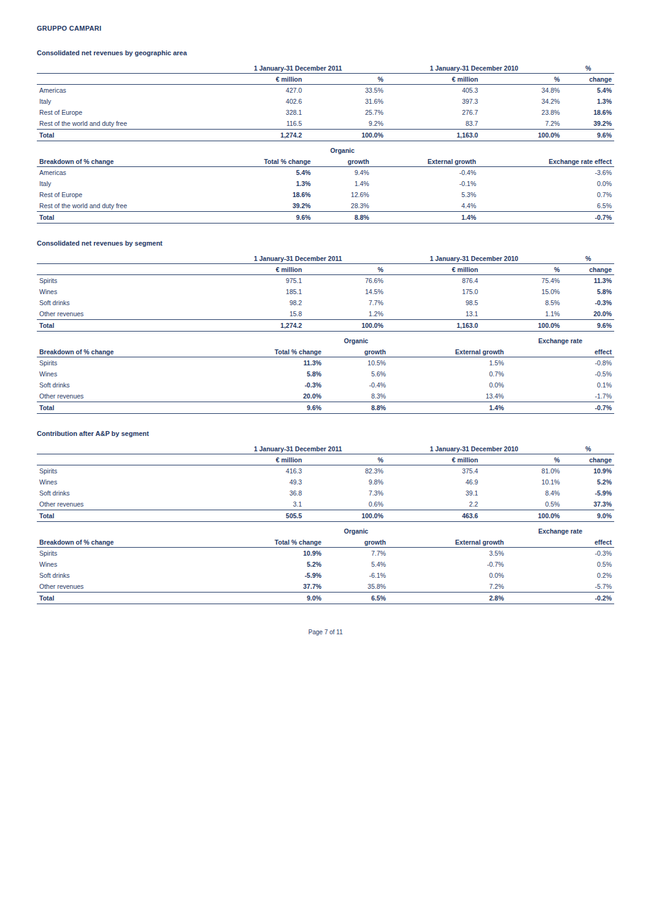GRUPPO CAMPARI
Consolidated net revenues by geographic area
| | 1 January-31 December 2011 | 1 January-31 December 2010 | % |
| --- | --- | --- | --- |
| | € million | % | € million | % | change |
| Americas | 427.0 | 33.5% | 405.3 | 34.8% | 5.4% |
| Italy | 402.6 | 31.6% | 397.3 | 34.2% | 1.3% |
| Rest of Europe | 328.1 | 25.7% | 276.7 | 23.8% | 18.6% |
| Rest of the world and duty free | 116.5 | 9.2% | 83.7 | 7.2% | 39.2% |
| Total | 1,274.2 | 100.0% | 1,163.0 | 100.0% | 9.6% |
| | | Organic | | |
| --- | --- | --- | --- | --- |
| Breakdown of % change | Total % change | growth | External growth | Exchange rate effect |
| Americas | 5.4% | 9.4% | -0.4% | -3.6% |
| Italy | 1.3% | 1.4% | -0.1% | 0.0% |
| Rest of Europe | 18.6% | 12.6% | 5.3% | 0.7% |
| Rest of the world and duty free | 39.2% | 28.3% | 4.4% | 6.5% |
| Total | 9.6% | 8.8% | 1.4% | -0.7% |
Consolidated net revenues by segment
| | 1 January-31 December 2011 | 1 January-31 December 2010 | % |
| --- | --- | --- | --- |
| | € million | % | € million | % | change |
| Spirits | 975.1 | 76.6% | 876.4 | 75.4% | 11.3% |
| Wines | 185.1 | 14.5% | 175.0 | 15.0% | 5.8% |
| Soft drinks | 98.2 | 7.7% | 98.5 | 8.5% | -0.3% |
| Other revenues | 15.8 | 1.2% | 13.1 | 1.1% | 20.0% |
| Total | 1,274.2 | 100.0% | 1,163.0 | 100.0% | 9.6% |
| | | Organic | | Exchange rate |
| --- | --- | --- | --- | --- |
| Breakdown of % change | Total % change | growth | External growth | effect |
| Spirits | 11.3% | 10.5% | 1.5% | -0.8% |
| Wines | 5.8% | 5.6% | 0.7% | -0.5% |
| Soft drinks | -0.3% | -0.4% | 0.0% | 0.1% |
| Other revenues | 20.0% | 8.3% | 13.4% | -1.7% |
| Total | 9.6% | 8.8% | 1.4% | -0.7% |
Contribution after A&P by segment
| | 1 January-31 December 2011 | 1 January-31 December 2010 | % |
| --- | --- | --- | --- |
| | € million | % | € million | % | change |
| Spirits | 416.3 | 82.3% | 375.4 | 81.0% | 10.9% |
| Wines | 49.3 | 9.8% | 46.9 | 10.1% | 5.2% |
| Soft drinks | 36.8 | 7.3% | 39.1 | 8.4% | -5.9% |
| Other revenues | 3.1 | 0.6% | 2.2 | 0.5% | 37.3% |
| Total | 505.5 | 100.0% | 463.6 | 100.0% | 9.0% |
| | | Organic | | Exchange rate |
| --- | --- | --- | --- | --- |
| Breakdown of % change | Total % change | growth | External growth | effect |
| Spirits | 10.9% | 7.7% | 3.5% | -0.3% |
| Wines | 5.2% | 5.4% | -0.7% | 0.5% |
| Soft drinks | -5.9% | -6.1% | 0.0% | 0.2% |
| Other revenues | 37.7% | 35.8% | 7.2% | -5.7% |
| Total | 9.0% | 6.5% | 2.8% | -0.2% |
Page 7 of 11